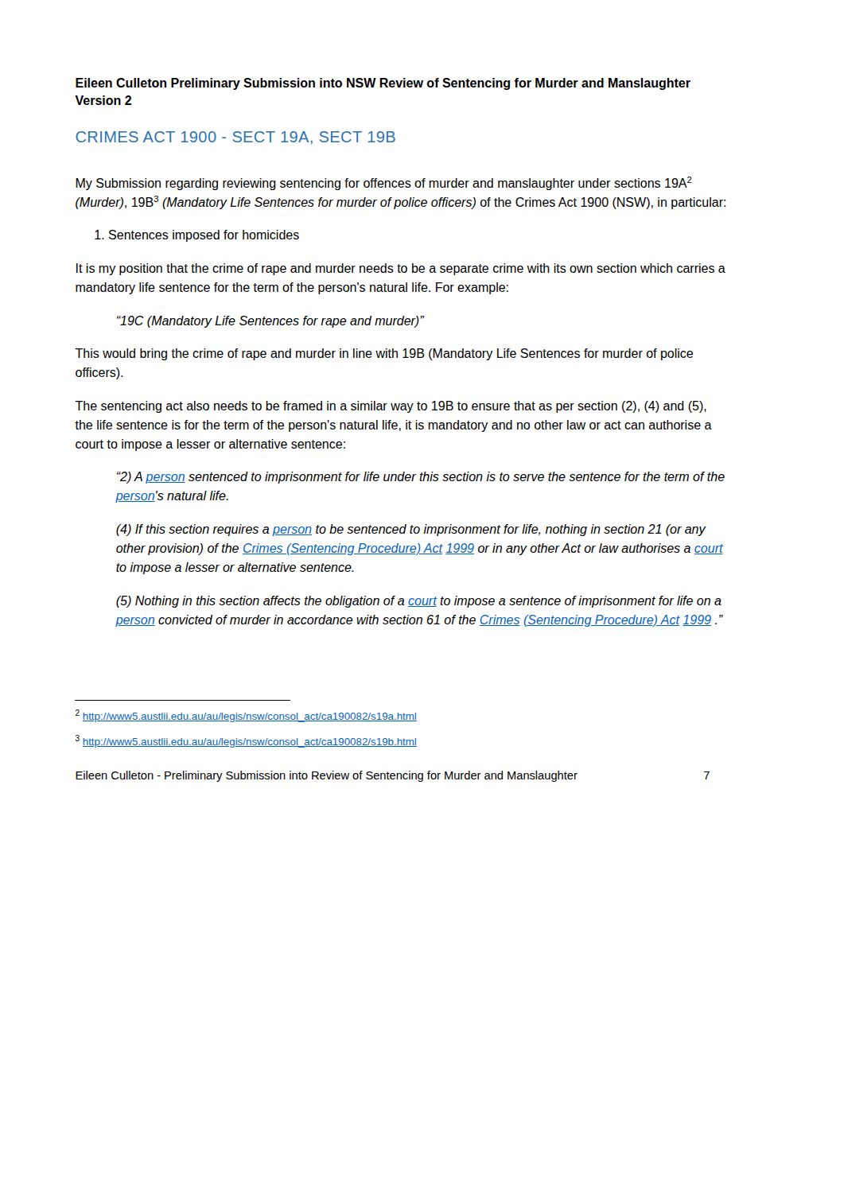Eileen Culleton Preliminary Submission into NSW Review of Sentencing for Murder and Manslaughter Version 2
CRIMES ACT 1900 - SECT 19A, SECT 19B
My Submission regarding reviewing sentencing for offences of murder and manslaughter under sections 19A2 (Murder), 19B3 (Mandatory Life Sentences for murder of police officers) of the Crimes Act 1900 (NSW), in particular:
Sentences imposed for homicides
It is my position that the crime of rape and murder needs to be a separate crime with its own section which carries a mandatory life sentence for the term of the person's natural life. For example:
“19C (Mandatory Life Sentences for rape and murder)”
This would bring the crime of rape and murder in line with 19B (Mandatory Life Sentences for murder of police officers).
The sentencing act also needs to be framed in a similar way to 19B to ensure that as per section (2), (4) and (5), the life sentence is for the term of the person's natural life, it is mandatory and no other law or act can authorise a court to impose a lesser or alternative sentence:
“2) A person sentenced to imprisonment for life under this section is to serve the sentence for the term of the person's natural life.
(4) If this section requires a person to be sentenced to imprisonment for life, nothing in section 21 (or any other provision) of the Crimes (Sentencing Procedure) Act 1999 or in any other Act or law authorises a court to impose a lesser or alternative sentence.
(5) Nothing in this section affects the obligation of a court to impose a sentence of imprisonment for life on a person convicted of murder in accordance with section 61 of the Crimes (Sentencing Procedure) Act 1999 .”
2 http://www5.austlii.edu.au/au/legis/nsw/consol_act/ca190082/s19a.html
3 http://www5.austlii.edu.au/au/legis/nsw/consol_act/ca190082/s19b.html
Eileen Culleton - Preliminary Submission into Review of Sentencing for Murder and Manslaughter 7